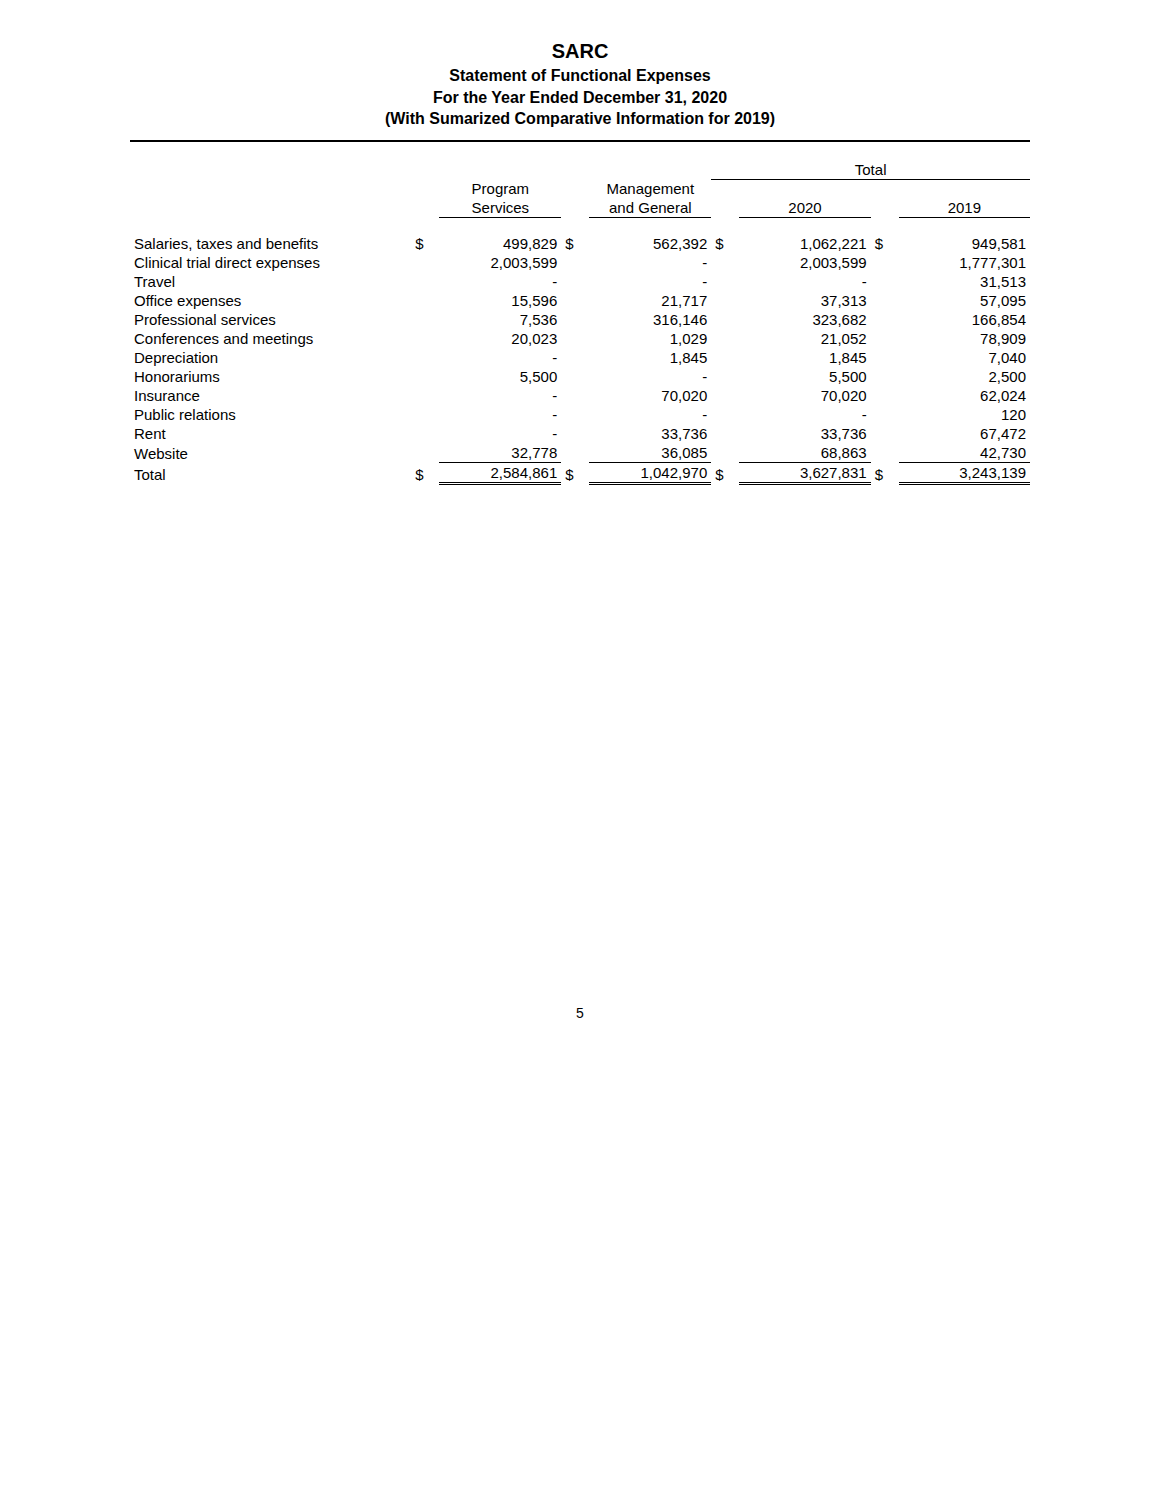SARC
Statement of Functional Expenses
For the Year Ended December 31, 2020
(With Sumarized Comparative Information for 2019)
| | | | | | Total |
| | | Program | | Management | | | | |
| | | Services | | and General | | 2020 | | 2019 |
| Salaries, taxes and benefits | $ | 499,829 | $ | 562,392 | $ | 1,062,221 | $ | 949,581 |
| Clinical trial direct expenses | | 2,003,599 | | - | | 2,003,599 | | 1,777,301 |
| Travel | | - | | - | | - | | 31,513 |
| Office expenses | | 15,596 | | 21,717 | | 37,313 | | 57,095 |
| Professional services | | 7,536 | | 316,146 | | 323,682 | | 166,854 |
| Conferences and meetings | | 20,023 | | 1,029 | | 21,052 | | 78,909 |
| Depreciation | | - | | 1,845 | | 1,845 | | 7,040 |
| Honorariums | | 5,500 | | - | | 5,500 | | 2,500 |
| Insurance | | - | | 70,020 | | 70,020 | | 62,024 |
| Public relations | | - | | - | | - | | 120 |
| Rent | | - | | 33,736 | | 33,736 | | 67,472 |
| Website | | 32,778 | | 36,085 | | 68,863 | | 42,730 |
| Total | $ | 2,584,861 | $ | 1,042,970 | $ | 3,627,831 | $ | 3,243,139 |
5